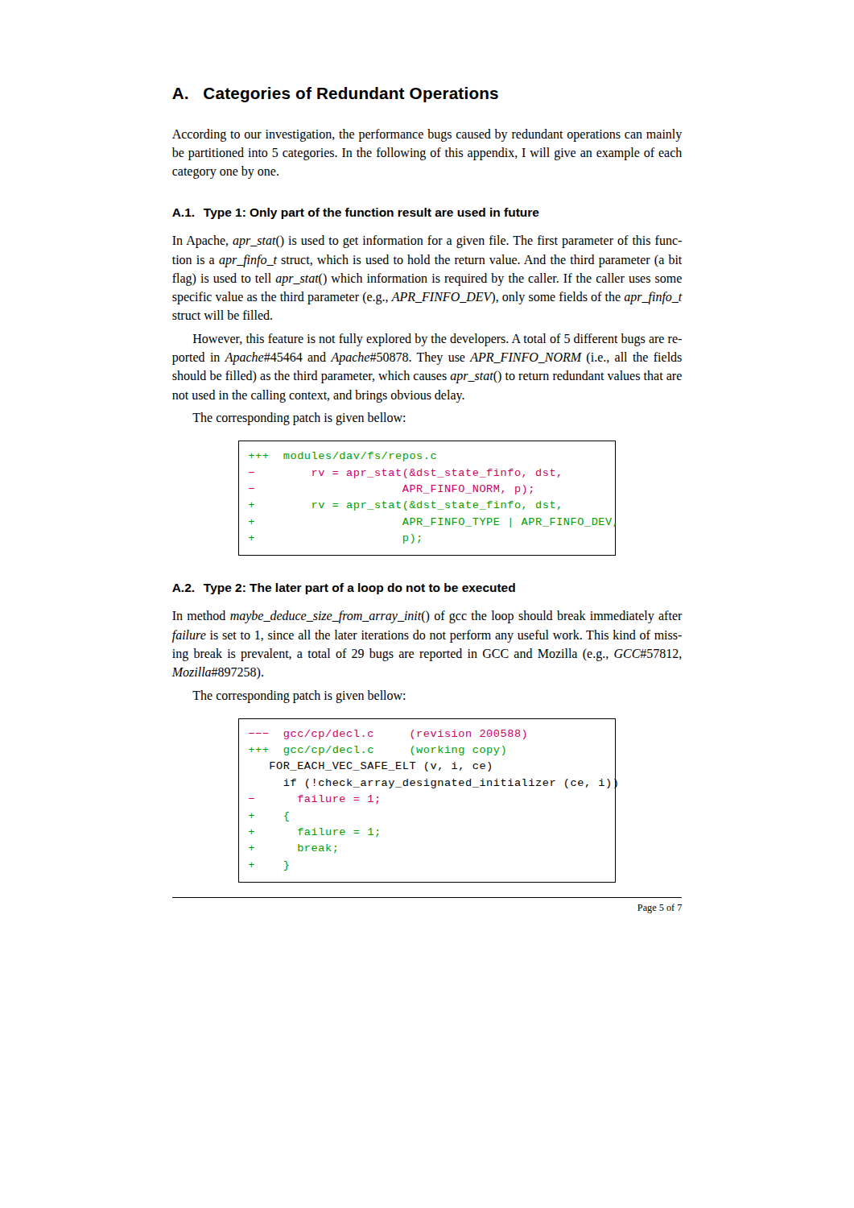A. Categories of Redundant Operations
According to our investigation, the performance bugs caused by redundant operations can mainly be partitioned into 5 categories. In the following of this appendix, I will give an example of each category one by one.
A.1. Type 1: Only part of the function result are used in future
In Apache, apr_stat() is used to get information for a given file. The first parameter of this function is a apr_finfo_t struct, which is used to hold the return value. And the third parameter (a bit flag) is used to tell apr_stat() which information is required by the caller. If the caller uses some specific value as the third parameter (e.g., APR_FINFO_DEV), only some fields of the apr_finfo_t struct will be filled.
However, this feature is not fully explored by the developers. A total of 5 different bugs are reported in Apache#45464 and Apache#50878. They use APR_FINFO_NORM (i.e., all the fields should be filled) as the third parameter, which causes apr_stat() to return redundant values that are not used in the calling context, and brings obvious delay.
The corresponding patch is given bellow:
+++  modules/dav/fs/repos.c
−        rv = apr_stat(&dst_state_finfo, dst,
−                     APR_FINFO_NORM, p);
+        rv = apr_stat(&dst_state_finfo, dst,
+                     APR_FINFO_TYPE | APR_FINFO_DEV,
+                     p);
A.2. Type 2: The later part of a loop do not to be executed
In method maybe_deduce_size_from_array_init() of gcc the loop should break immediately after failure is set to 1, since all the later iterations do not perform any useful work. This kind of missing break is prevalent, a total of 29 bugs are reported in GCC and Mozilla (e.g., GCC#57812, Mozilla#897258).
The corresponding patch is given bellow:
−−−  gcc/cp/decl.c     (revision 200588)
+++  gcc/cp/decl.c     (working copy)
   FOR_EACH_VEC_SAFE_ELT (v, i, ce)
     if (!check_array_designated_initializer (ce, i))
−      failure = 1;
+    {
+      failure = 1;
+      break;
+    }
Page 5 of 7